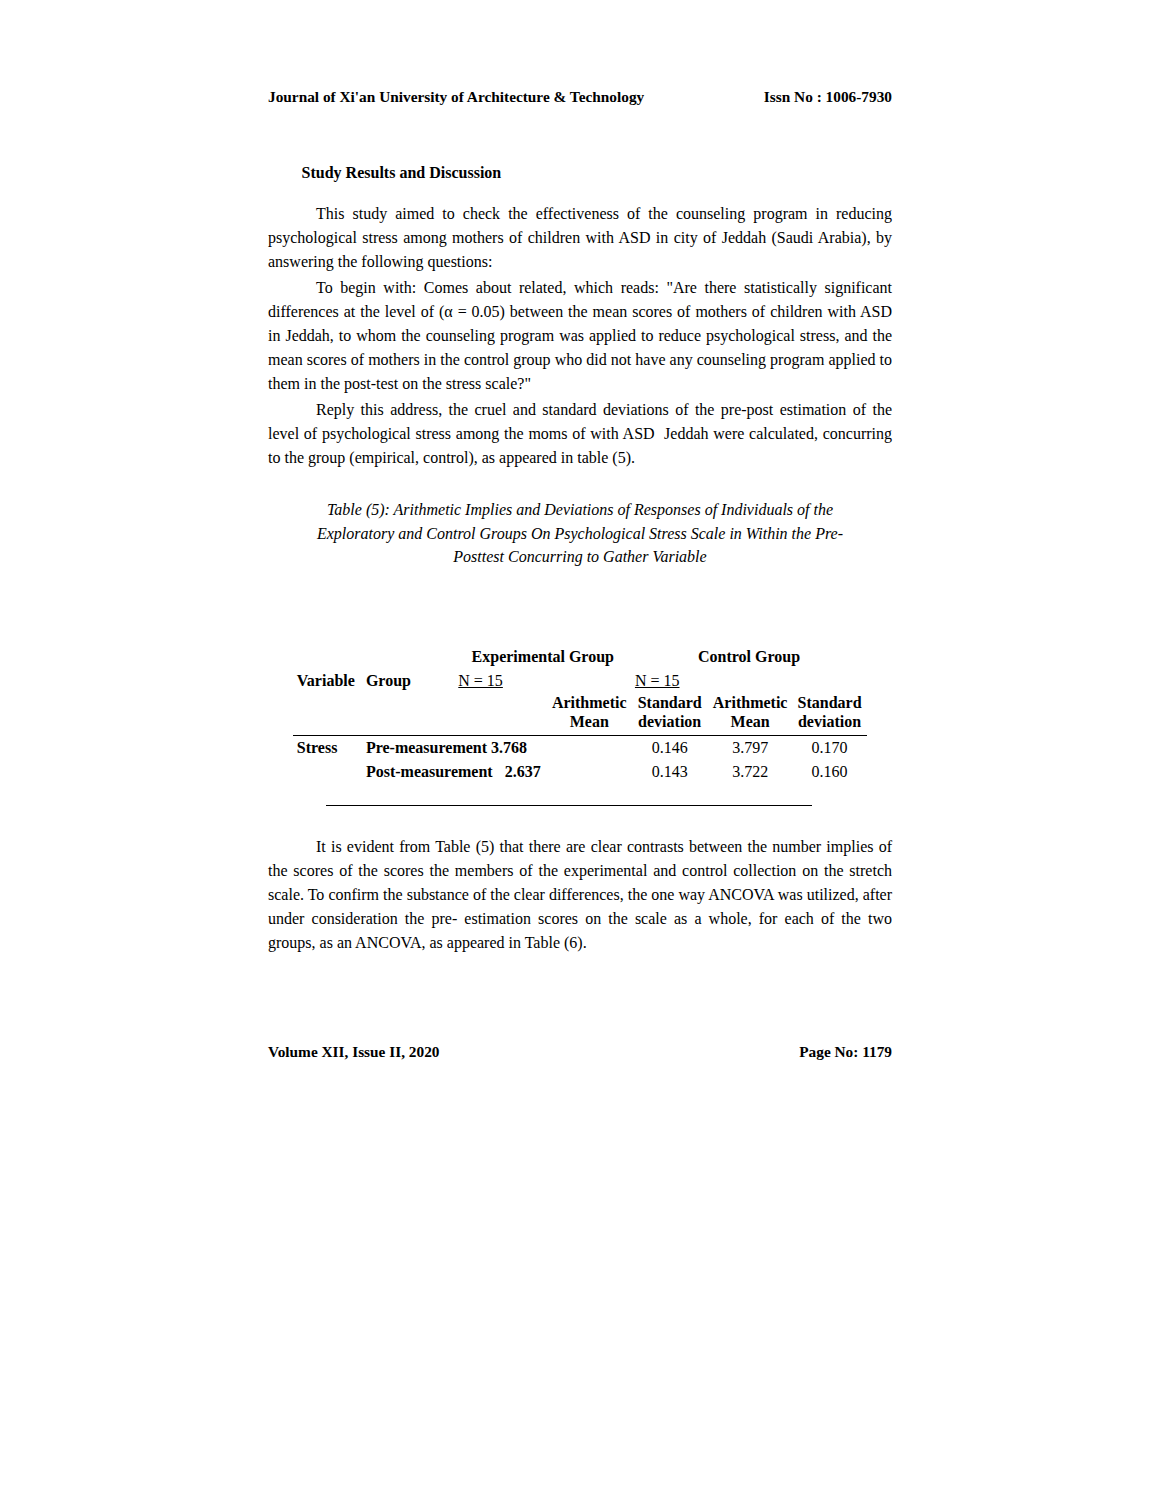Journal of Xi'an University of Architecture & Technology
Issn No : 1006-7930
Study Results and Discussion
This study aimed to check the effectiveness of the counseling program in reducing psychological stress among mothers of children with ASD in city of Jeddah (Saudi Arabia), by answering the following questions:
To begin with: Comes about related, which reads: "Are there statistically significant differences at the level of (α = 0.05) between the mean scores of mothers of children with ASD in Jeddah, to whom the counseling program was applied to reduce psychological stress, and the mean scores of mothers in the control group who did not have any counseling program applied to them in the post-test on the stress scale?"
Reply this address, the cruel and standard deviations of the pre-post estimation of the level of psychological stress among the moms of with ASD Jeddah were calculated, concurring to the group (empirical, control), as appeared in table (5).
Table (5): Arithmetic Implies and Deviations of Responses of Individuals of the Exploratory and Control Groups On Psychological Stress Scale in Within the Pre-Posttest Concurring to Gather Variable
| | | Experimental Group | Control Group |
| Variable | Group | N = 15 | N = 15 | |
| | | | Arithmetic Mean | Standard deviation | Arithmetic Mean | Standard deviation |
| Stress | Pre-measurement 3.768 | | 0.146 | 3.797 | 0.170 |
| | Post-measurement 2.637 | | 0.143 | 3.722 | 0.160 |
It is evident from Table (5) that there are clear contrasts between the number implies of the scores of the scores the members of the experimental and control collection on the stretch scale. To confirm the substance of the clear differences, the one way ANCOVA was utilized, after under consideration the pre- estimation scores on the scale as a whole, for each of the two groups, as an ANCOVA, as appeared in Table (6).
Volume XII, Issue II, 2020
Page No: 1179